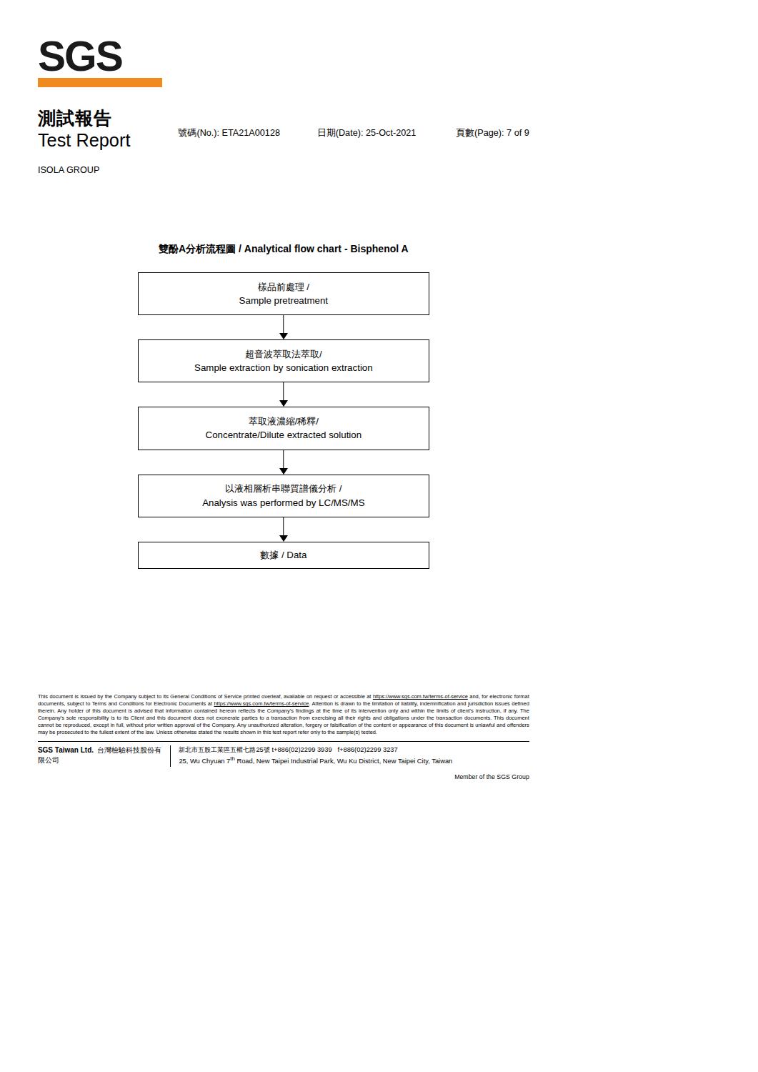SGS
測試報告
Test Report
號碼(No.): ETA21A00128
日期(Date): 25-Oct-2021
頁數(Page): 7 of 9
ISOLA GROUP
雙酚A分析流程圖 / Analytical flow chart - Bisphenol A
樣品前處理 /
Sample pretreatment
超音波萃取法萃取/
Sample extraction by sonication extraction
萃取液濃縮/稀釋/
Concentrate/Dilute extracted solution
以液相層析串聯質譜儀分析 /
Analysis was performed by LC/MS/MS
數據 / Data
This document is issued by the Company subject to its General Conditions of Service printed overleaf, available on request or accessible at https://www.sgs.com.tw/terms-of-service and, for electronic format documents, subject to Terms and Conditions for Electronic Documents at https://www.sgs.com.tw/terms-of-service. Attention is drawn to the limitation of liability, indemnification and jurisdiction issues defined therein. Any holder of this document is advised that information contained hereon reflects the Company's findings at the time of its intervention only and within the limits of client's instruction, if any. The Company's sole responsibility is to its Client and this document does not exonerate parties to a transaction from exercising all their rights and obligations under the transaction documents. This document cannot be reproduced, except in full, without prior written approval of the Company. Any unauthorized alteration, forgery or falsification of the content or appearance of this document is unlawful and offenders may be prosecuted to the fullest extent of the law. Unless otherwise stated the results shown in this test report refer only to the sample(s) tested.
SGS Taiwan Ltd. 台灣檢驗科技股份有限公司
新北市五股工業區五權七路25號 t+886(02)2299 3939 f+886(02)2299 3237
25, Wu Chyuan 7th Road, New Taipei Industrial Park, Wu Ku District, New Taipei City, Taiwan
Member of the SGS Group